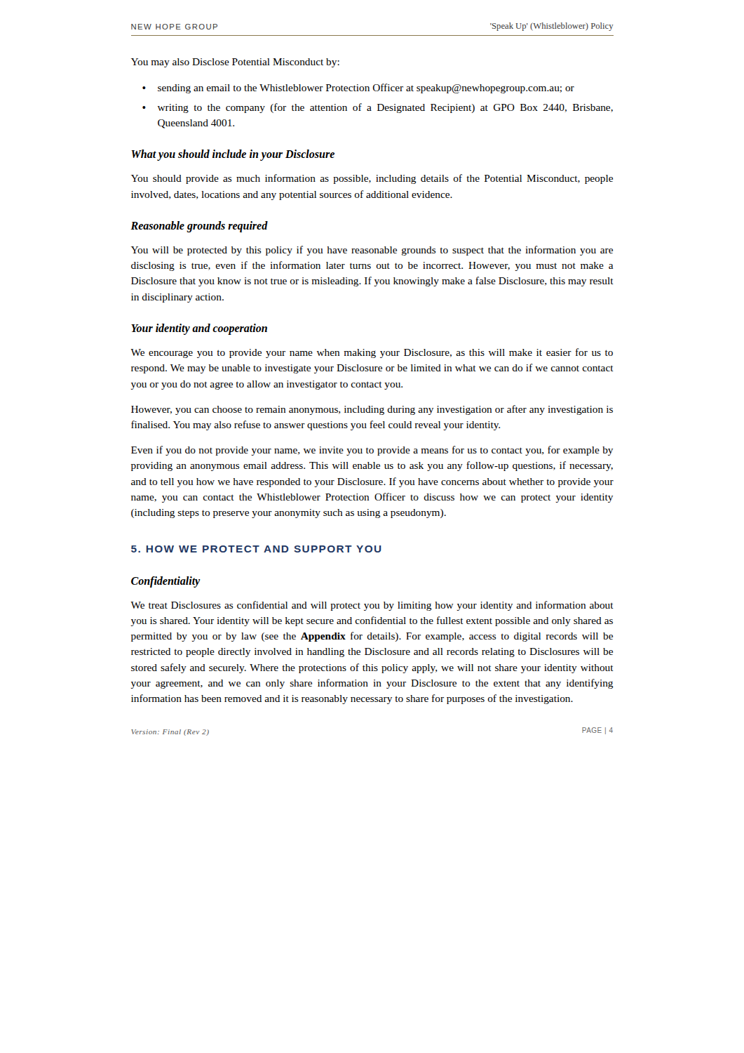NEW HOPE GROUP
'Speak Up' (Whistleblower) Policy
You may also Disclose Potential Misconduct by:
sending an email to the Whistleblower Protection Officer at speakup@newhopegroup.com.au; or
writing to the company (for the attention of a Designated Recipient) at GPO Box 2440, Brisbane, Queensland 4001.
What you should include in your Disclosure
You should provide as much information as possible, including details of the Potential Misconduct, people involved, dates, locations and any potential sources of additional evidence.
Reasonable grounds required
You will be protected by this policy if you have reasonable grounds to suspect that the information you are disclosing is true, even if the information later turns out to be incorrect. However, you must not make a Disclosure that you know is not true or is misleading. If you knowingly make a false Disclosure, this may result in disciplinary action.
Your identity and cooperation
We encourage you to provide your name when making your Disclosure, as this will make it easier for us to respond. We may be unable to investigate your Disclosure or be limited in what we can do if we cannot contact you or you do not agree to allow an investigator to contact you.
However, you can choose to remain anonymous, including during any investigation or after any investigation is finalised. You may also refuse to answer questions you feel could reveal your identity.
Even if you do not provide your name, we invite you to provide a means for us to contact you, for example by providing an anonymous email address. This will enable us to ask you any follow-up questions, if necessary, and to tell you how we have responded to your Disclosure. If you have concerns about whether to provide your name, you can contact the Whistleblower Protection Officer to discuss how we can protect your identity (including steps to preserve your anonymity such as using a pseudonym).
5. HOW WE PROTECT AND SUPPORT YOU
Confidentiality
We treat Disclosures as confidential and will protect you by limiting how your identity and information about you is shared. Your identity will be kept secure and confidential to the fullest extent possible and only shared as permitted by you or by law (see the Appendix for details). For example, access to digital records will be restricted to people directly involved in handling the Disclosure and all records relating to Disclosures will be stored safely and securely. Where the protections of this policy apply, we will not share your identity without your agreement, and we can only share information in your Disclosure to the extent that any identifying information has been removed and it is reasonably necessary to share for purposes of the investigation.
Version: Final (Rev 2)
PAGE | 4